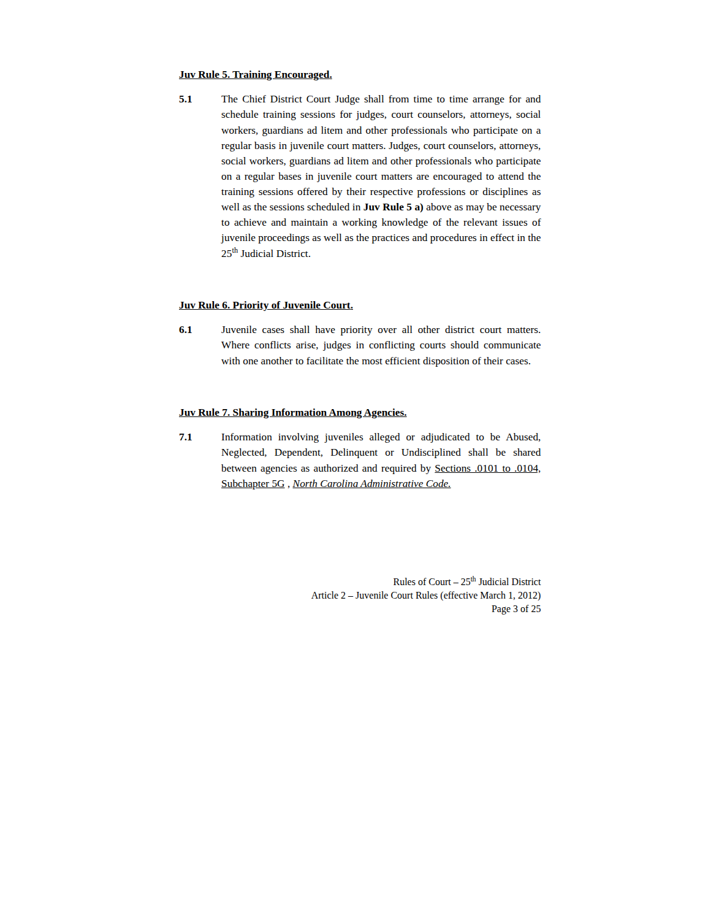Juv Rule 5. Training Encouraged.
5.1
The Chief District Court Judge shall from time to time arrange for and schedule training sessions for judges, court counselors, attorneys, social workers, guardians ad litem and other professionals who participate on a regular basis in juvenile court matters. Judges, court counselors, attorneys, social workers, guardians ad litem and other professionals who participate on a regular bases in juvenile court matters are encouraged to attend the training sessions offered by their respective professions or disciplines as well as the sessions scheduled in Juv Rule 5 a) above as may be necessary to achieve and maintain a working knowledge of the relevant issues of juvenile proceedings as well as the practices and procedures in effect in the 25th Judicial District.
Juv Rule 6. Priority of Juvenile Court.
6.1
Juvenile cases shall have priority over all other district court matters. Where conflicts arise, judges in conflicting courts should communicate with one another to facilitate the most efficient disposition of their cases.
Juv Rule 7. Sharing Information Among Agencies.
7.1
Information involving juveniles alleged or adjudicated to be Abused, Neglected, Dependent, Delinquent or Undisciplined shall be shared between agencies as authorized and required by Sections .0101 to .0104, Subchapter 5G , North Carolina Administrative Code.
Rules of Court – 25th Judicial District
Article 2 – Juvenile Court Rules (effective March 1, 2012)
Page 3 of 25